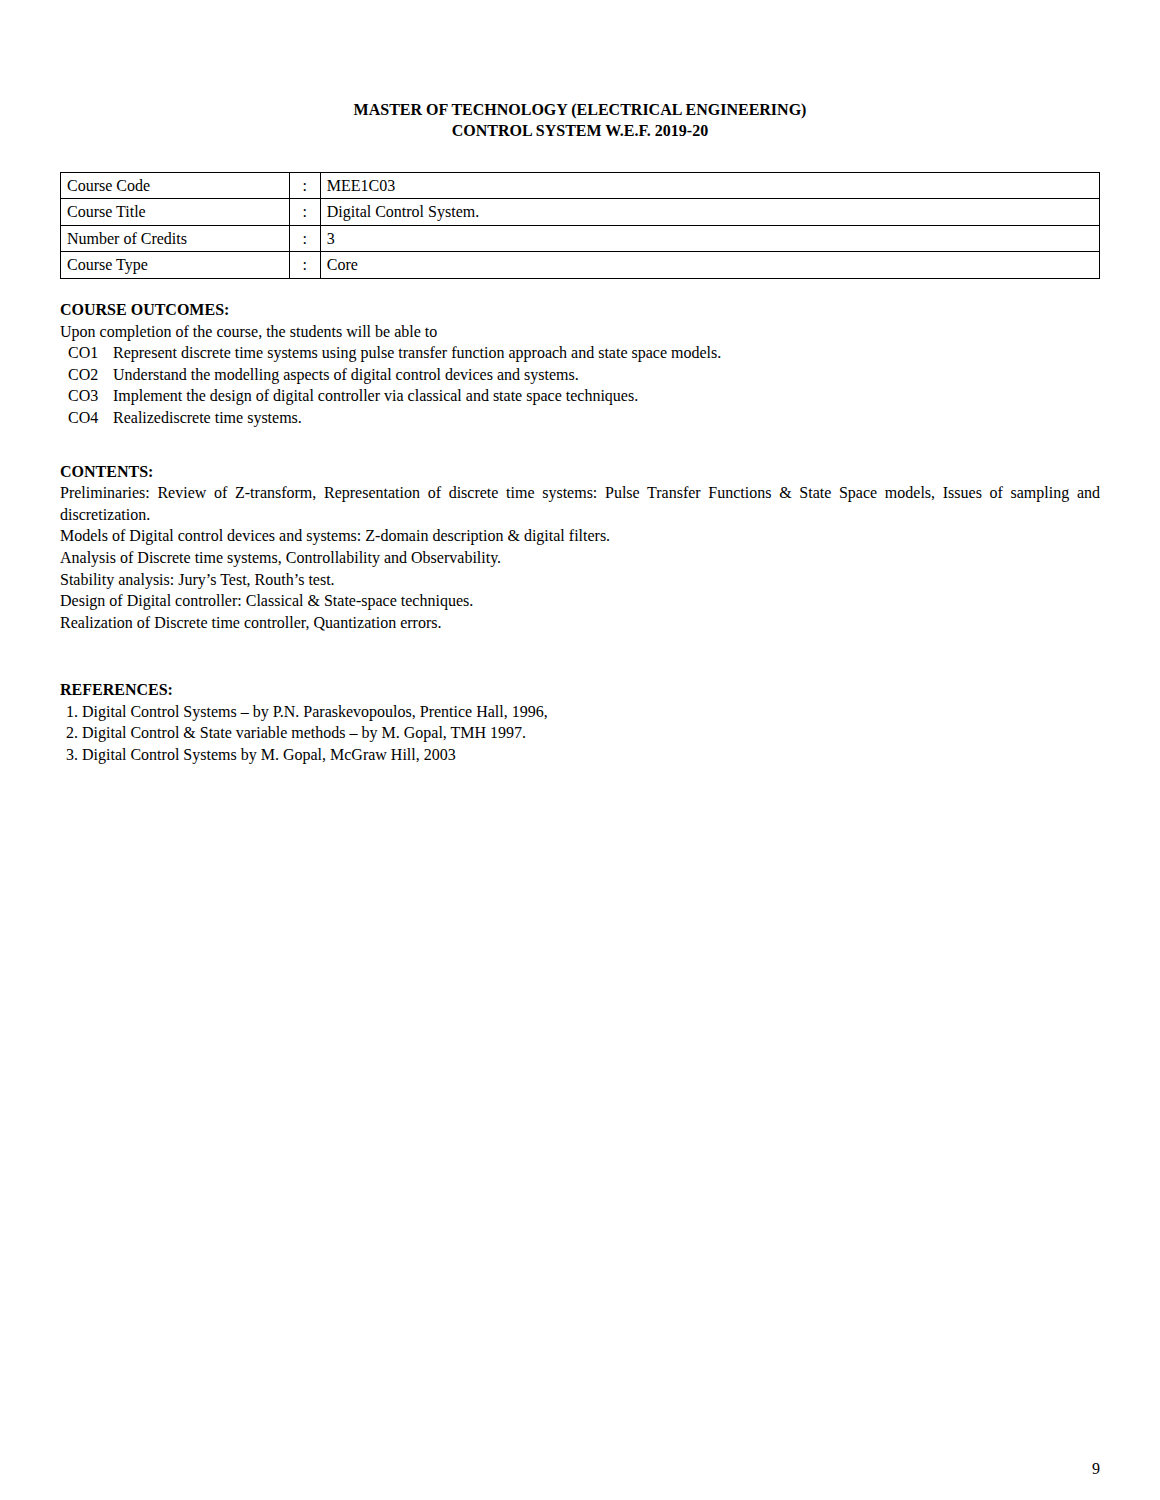MASTER OF TECHNOLOGY (ELECTRICAL ENGINEERING)
CONTROL SYSTEM W.E.F. 2019-20
| Course Code | : | MEE1C03 |
| Course Title | : | Digital Control System. |
| Number of Credits | : | 3 |
| Course Type | : | Core |
COURSE OUTCOMES:
Upon completion of the course, the students will be able to
| CO1 | Represent discrete time systems using pulse transfer function approach and state space models. |
| CO2 | Understand the modelling aspects of digital control devices and systems. |
| CO3 | Implement the design of digital controller via classical and state space techniques. |
| CO4 | Realizediscrete time systems. |
CONTENTS:
Preliminaries: Review of Z-transform, Representation of discrete time systems: Pulse Transfer Functions & State Space models, Issues of sampling and discretization.
Models of Digital control devices and systems: Z-domain description & digital filters.
Analysis of Discrete time systems, Controllability and Observability.
Stability analysis: Jury’s Test, Routh’s test.
Design of Digital controller: Classical & State-space techniques.
Realization of Discrete time controller, Quantization errors.
REFERENCES:
Digital Control Systems – by P.N. Paraskevopoulos, Prentice Hall, 1996,
Digital Control & State variable methods – by M. Gopal, TMH 1997.
Digital Control Systems by M. Gopal, McGraw Hill, 2003
9